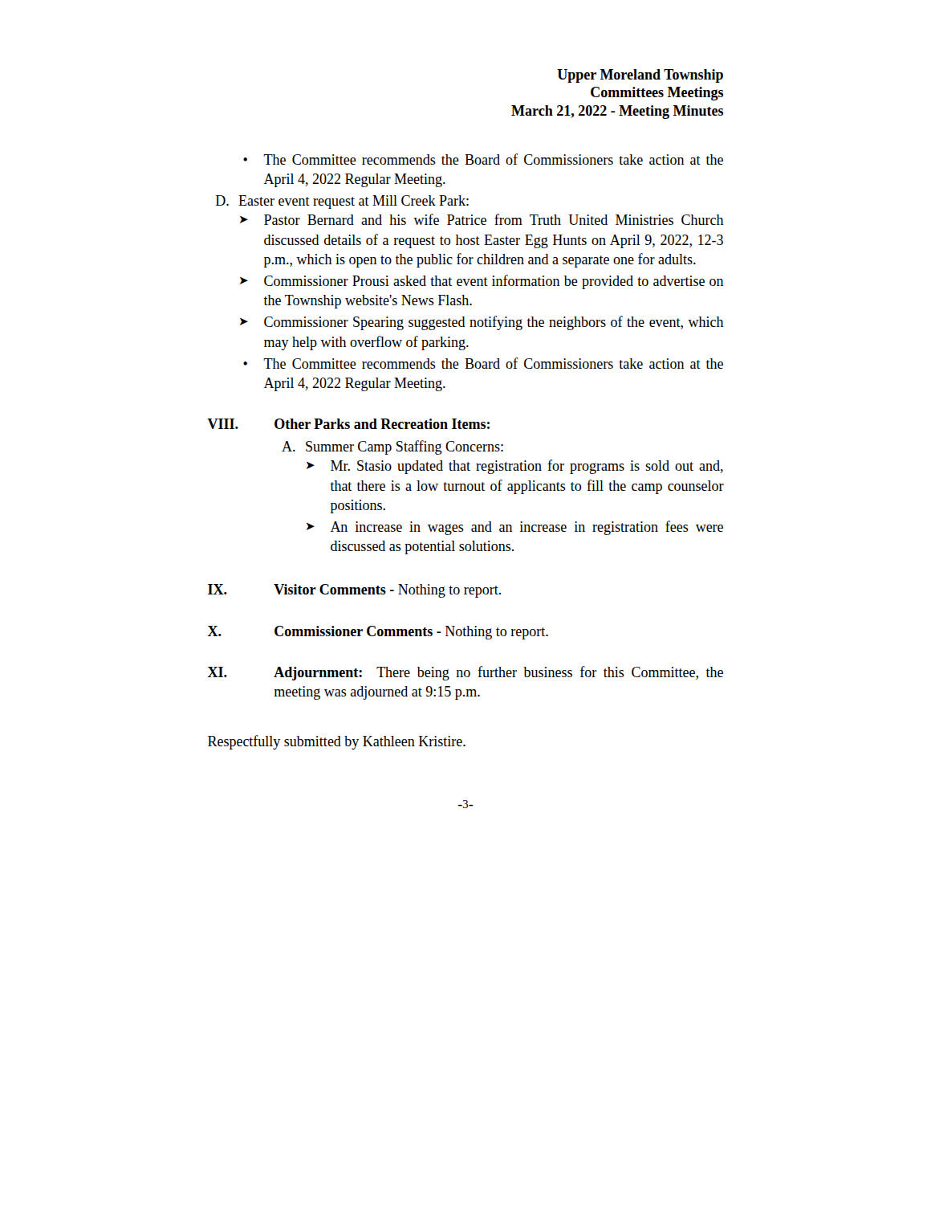Upper Moreland Township
Committees Meetings
March 21, 2022 - Meeting Minutes
The Committee recommends the Board of Commissioners take action at the April 4, 2022 Regular Meeting.
D. Easter event request at Mill Creek Park:
Pastor Bernard and his wife Patrice from Truth United Ministries Church discussed details of a request to host Easter Egg Hunts on April 9, 2022, 12-3 p.m., which is open to the public for children and a separate one for adults.
Commissioner Prousi asked that event information be provided to advertise on the Township website's News Flash.
Commissioner Spearing suggested notifying the neighbors of the event, which may help with overflow of parking.
The Committee recommends the Board of Commissioners take action at the April 4, 2022 Regular Meeting.
VIII.
Other Parks and Recreation Items:
A. Summer Camp Staffing Concerns:
Mr. Stasio updated that registration for programs is sold out and, that there is a low turnout of applicants to fill the camp counselor positions.
An increase in wages and an increase in registration fees were discussed as potential solutions.
IX.
Visitor Comments - Nothing to report.
X.
Commissioner Comments - Nothing to report.
XI.
Adjournment: There being no further business for this Committee, the meeting was adjourned at 9:15 p.m.
Respectfully submitted by Kathleen Kristire.
-3-